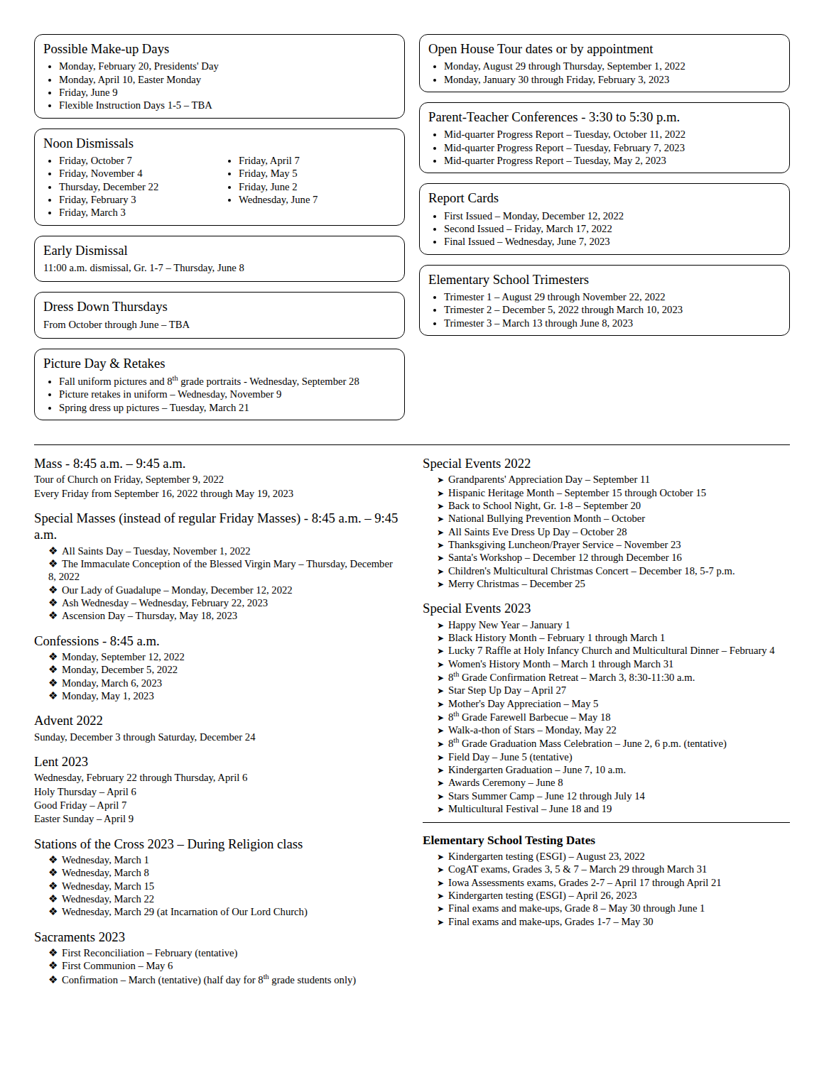Possible Make-up Days
Monday, February 20, Presidents' Day
Monday, April 10, Easter Monday
Friday, June 9
Flexible Instruction Days 1-5 – TBA
Noon Dismissals
Friday, October 7
Friday, November 4
Thursday, December 22
Friday, February 3
Friday, March 3
Friday, April 7
Friday, May 5
Friday, June 2
Wednesday, June 7
Early Dismissal
11:00 a.m. dismissal, Gr. 1-7 – Thursday, June 8
Dress Down Thursdays
From October through June – TBA
Picture Day & Retakes
Fall uniform pictures and 8th grade portraits - Wednesday, September 28
Picture retakes in uniform – Wednesday, November 9
Spring dress up pictures – Tuesday, March 21
Open House Tour dates or by appointment
Monday, August 29 through Thursday, September 1, 2022
Monday, January 30 through Friday, February 3, 2023
Parent-Teacher Conferences - 3:30 to 5:30 p.m.
Mid-quarter Progress Report – Tuesday, October 11, 2022
Mid-quarter Progress Report – Tuesday, February 7, 2023
Mid-quarter Progress Report – Tuesday, May 2, 2023
Report Cards
First Issued – Monday, December 12, 2022
Second Issued – Friday, March 17, 2022
Final Issued – Wednesday, June 7, 2023
Elementary School Trimesters
Trimester 1 – August 29 through November 22, 2022
Trimester 2 – December 5, 2022 through March 10, 2023
Trimester 3 – March 13 through June 8, 2023
Mass - 8:45 a.m. – 9:45 a.m.
Tour of Church on Friday, September 9, 2022
Every Friday from September 16, 2022 through May 19, 2023
Special Masses (instead of regular Friday Masses) - 8:45 a.m. – 9:45 a.m.
All Saints Day – Tuesday, November 1, 2022
The Immaculate Conception of the Blessed Virgin Mary – Thursday, December 8, 2022
Our Lady of Guadalupe – Monday, December 12, 2022
Ash Wednesday – Wednesday, February 22, 2023
Ascension Day – Thursday, May 18, 2023
Confessions - 8:45 a.m.
Monday, September 12, 2022
Monday, December 5, 2022
Monday, March 6, 2023
Monday, May 1, 2023
Advent 2022
Sunday, December 3 through Saturday, December 24
Lent 2023
Wednesday, February 22 through Thursday, April 6
Holy Thursday – April 6
Good Friday – April 7
Easter Sunday – April 9
Stations of the Cross 2023 – During Religion class
Wednesday, March 1
Wednesday, March 8
Wednesday, March 15
Wednesday, March 22
Wednesday, March 29 (at Incarnation of Our Lord Church)
Sacraments 2023
First Reconciliation – February (tentative)
First Communion – May 6
Confirmation – March (tentative) (half day for 8th grade students only)
Special Events 2022
Grandparents' Appreciation Day – September 11
Hispanic Heritage Month – September 15 through October 15
Back to School Night, Gr. 1-8 – September 20
National Bullying Prevention Month – October
All Saints Eve Dress Up Day – October 28
Thanksgiving Luncheon/Prayer Service – November 23
Santa's Workshop – December 12 through December 16
Children's Multicultural Christmas Concert – December 18, 5-7 p.m.
Merry Christmas – December 25
Special Events 2023
Happy New Year – January 1
Black History Month – February 1 through March 1
Lucky 7 Raffle at Holy Infancy Church and Multicultural Dinner – February 4
Women's History Month – March 1 through March 31
8th Grade Confirmation Retreat – March 3, 8:30-11:30 a.m.
Star Step Up Day – April 27
Mother's Day Appreciation – May 5
8th Grade Farewell Barbecue – May 18
Walk-a-thon of Stars – Monday, May 22
8th Grade Graduation Mass Celebration – June 2, 6 p.m. (tentative)
Field Day – June 5 (tentative)
Kindergarten Graduation – June 7, 10 a.m.
Awards Ceremony – June 8
Stars Summer Camp – June 12 through July 14
Multicultural Festival – June 18 and 19
Elementary School Testing Dates
Kindergarten testing (ESGI) – August 23, 2022
CogAT exams, Grades 3, 5 & 7 – March 29 through March 31
Iowa Assessments exams, Grades 2-7 – April 17 through April 21
Kindergarten testing (ESGI) – April 26, 2023
Final exams and make-ups, Grade 8 – May 30 through June 1
Final exams and make-ups, Grades 1-7 – May 30